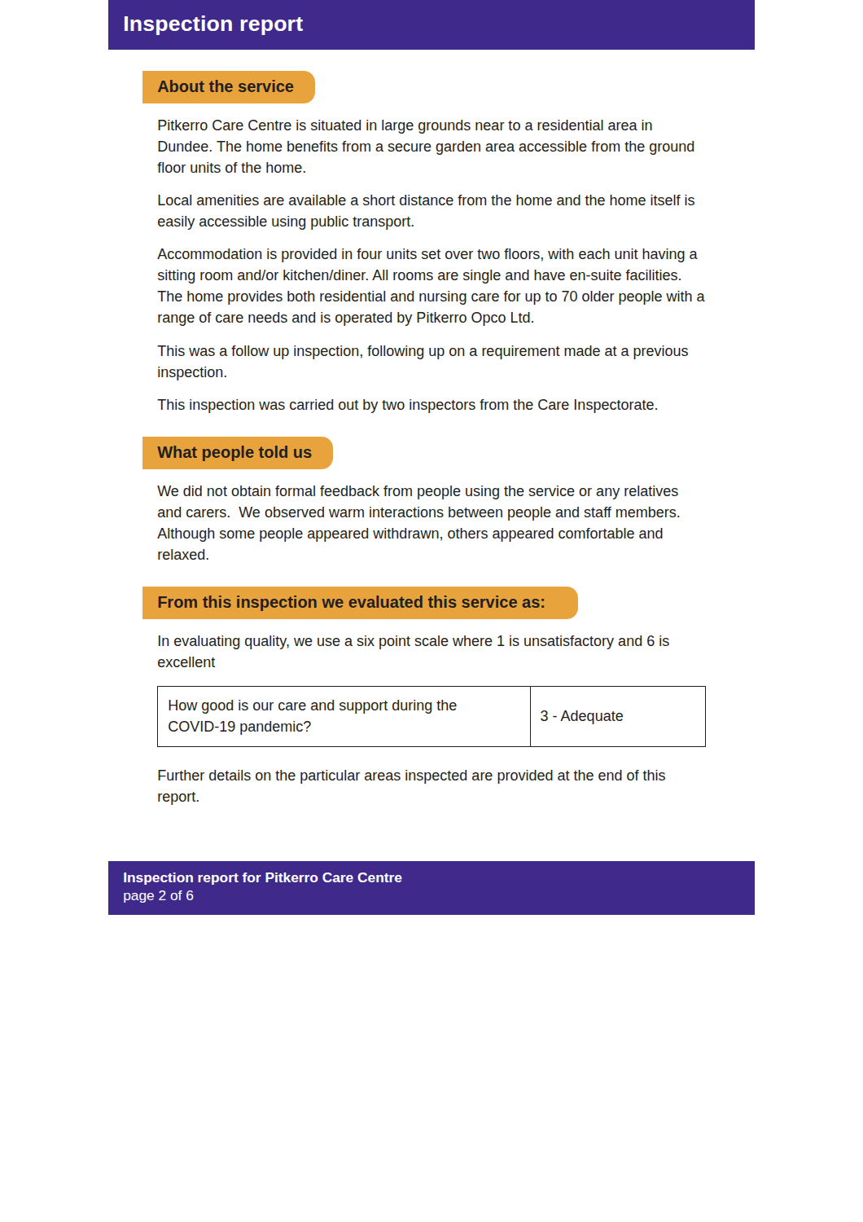Inspection report
About the service
Pitkerro Care Centre is situated in large grounds near to a residential area in Dundee. The home benefits from a secure garden area accessible from the ground floor units of the home.
Local amenities are available a short distance from the home and the home itself is easily accessible using public transport.
Accommodation is provided in four units set over two floors, with each unit having a sitting room and/or kitchen/diner. All rooms are single and have en-suite facilities. The home provides both residential and nursing care for up to 70 older people with a range of care needs and is operated by Pitkerro Opco Ltd.
This was a follow up inspection, following up on a requirement made at a previous inspection.
This inspection was carried out by two inspectors from the Care Inspectorate.
What people told us
We did not obtain formal feedback from people using the service or any relatives and carers. We observed warm interactions between people and staff members. Although some people appeared withdrawn, others appeared comfortable and relaxed.
From this inspection we evaluated this service as:
In evaluating quality, we use a six point scale where 1 is unsatisfactory and 6 is excellent
| How good is our care and support during the COVID-19 pandemic? | 3 - Adequate |
Further details on the particular areas inspected are provided at the end of this report.
Inspection report for Pitkerro Care Centre
page 2 of 6